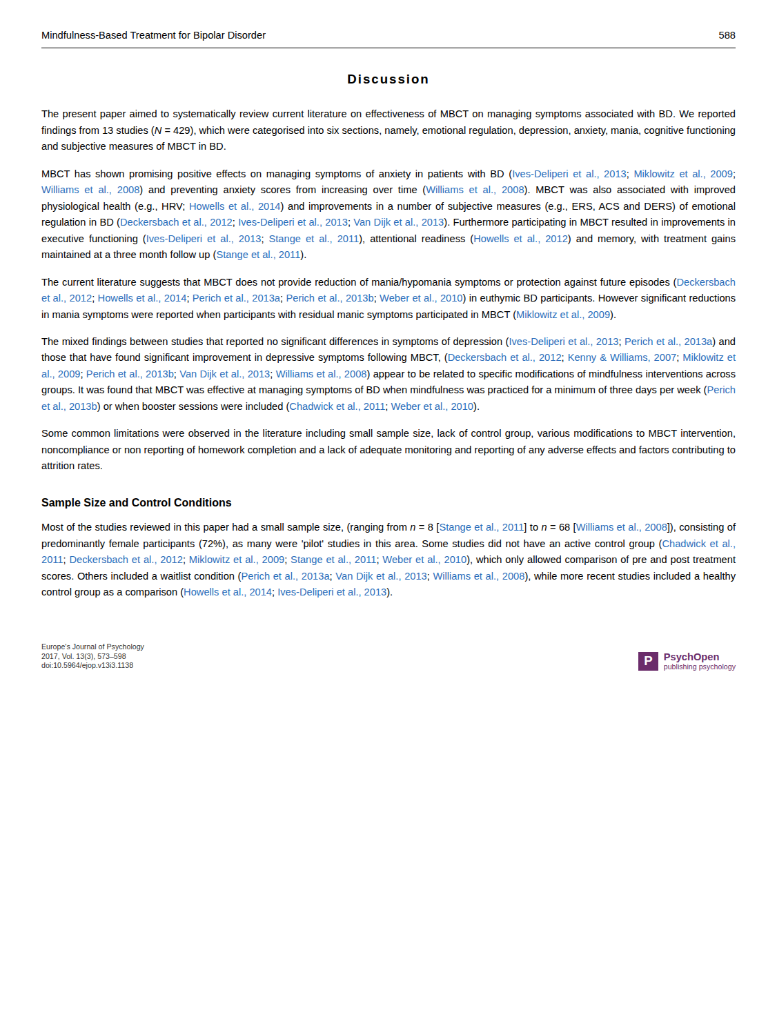Mindfulness-Based Treatment for Bipolar Disorder 588
Discussion
The present paper aimed to systematically review current literature on effectiveness of MBCT on managing symptoms associated with BD. We reported findings from 13 studies (N = 429), which were categorised into six sections, namely, emotional regulation, depression, anxiety, mania, cognitive functioning and subjective measures of MBCT in BD.
MBCT has shown promising positive effects on managing symptoms of anxiety in patients with BD (Ives-Deliperi et al., 2013; Miklowitz et al., 2009; Williams et al., 2008) and preventing anxiety scores from increasing over time (Williams et al., 2008). MBCT was also associated with improved physiological health (e.g., HRV; Howells et al., 2014) and improvements in a number of subjective measures (e.g., ERS, ACS and DERS) of emotional regulation in BD (Deckersbach et al., 2012; Ives-Deliperi et al., 2013; Van Dijk et al., 2013). Furthermore participating in MBCT resulted in improvements in executive functioning (Ives-Deliperi et al., 2013; Stange et al., 2011), attentional readiness (Howells et al., 2012) and memory, with treatment gains maintained at a three month follow up (Stange et al., 2011).
The current literature suggests that MBCT does not provide reduction of mania/hypomania symptoms or protection against future episodes (Deckersbach et al., 2012; Howells et al., 2014; Perich et al., 2013a; Perich et al., 2013b; Weber et al., 2010) in euthymic BD participants. However significant reductions in mania symptoms were reported when participants with residual manic symptoms participated in MBCT (Miklowitz et al., 2009).
The mixed findings between studies that reported no significant differences in symptoms of depression (Ives-Deliperi et al., 2013; Perich et al., 2013a) and those that have found significant improvement in depressive symptoms following MBCT, (Deckersbach et al., 2012; Kenny & Williams, 2007; Miklowitz et al., 2009; Perich et al., 2013b; Van Dijk et al., 2013; Williams et al., 2008) appear to be related to specific modifications of mindfulness interventions across groups. It was found that MBCT was effective at managing symptoms of BD when mindfulness was practiced for a minimum of three days per week (Perich et al., 2013b) or when booster sessions were included (Chadwick et al., 2011; Weber et al., 2010).
Some common limitations were observed in the literature including small sample size, lack of control group, various modifications to MBCT intervention, noncompliance or non reporting of homework completion and a lack of adequate monitoring and reporting of any adverse effects and factors contributing to attrition rates.
Sample Size and Control Conditions
Most of the studies reviewed in this paper had a small sample size, (ranging from n = 8 [Stange et al., 2011] to n = 68 [Williams et al., 2008]), consisting of predominantly female participants (72%), as many were 'pilot' studies in this area. Some studies did not have an active control group (Chadwick et al., 2011; Deckersbach et al., 2012; Miklowitz et al., 2009; Stange et al., 2011; Weber et al., 2010), which only allowed comparison of pre and post treatment scores. Others included a waitlist condition (Perich et al., 2013a; Van Dijk et al., 2013; Williams et al., 2008), while more recent studies included a healthy control group as a comparison (Howells et al., 2014; Ives-Deliperi et al., 2013).
Europe's Journal of Psychology
2017, Vol. 13(3), 573–598
doi:10.5964/ejop.v13i3.1138
P PsychOpen
publishing psychology